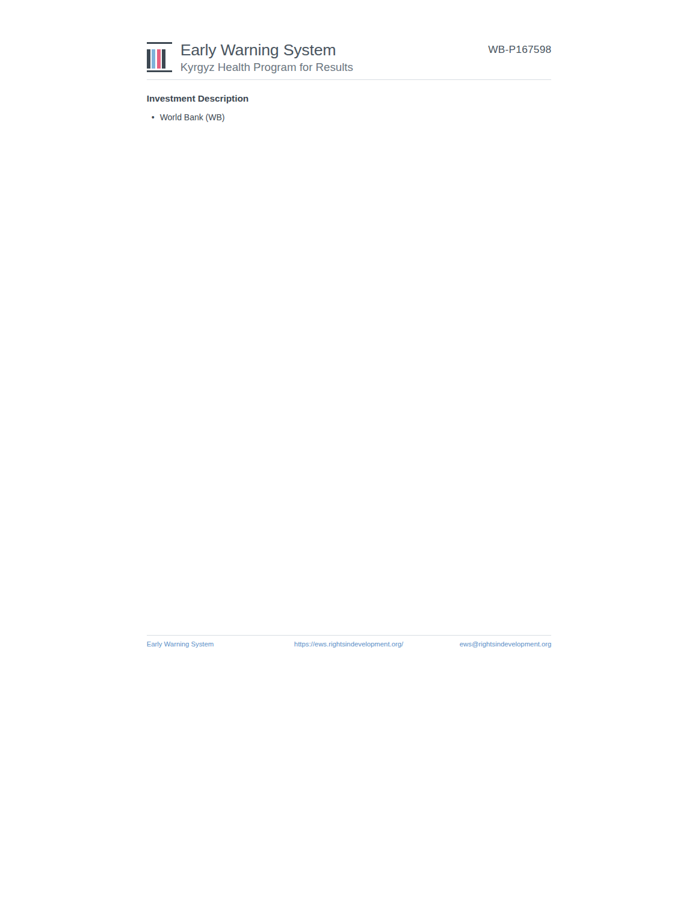Early Warning System
Kyrgyz Health Program for Results
WB-P167598
Investment Description
World Bank (WB)
Early Warning System
https://ews.rightsindevelopment.org/
ews@rightsindevelopment.org